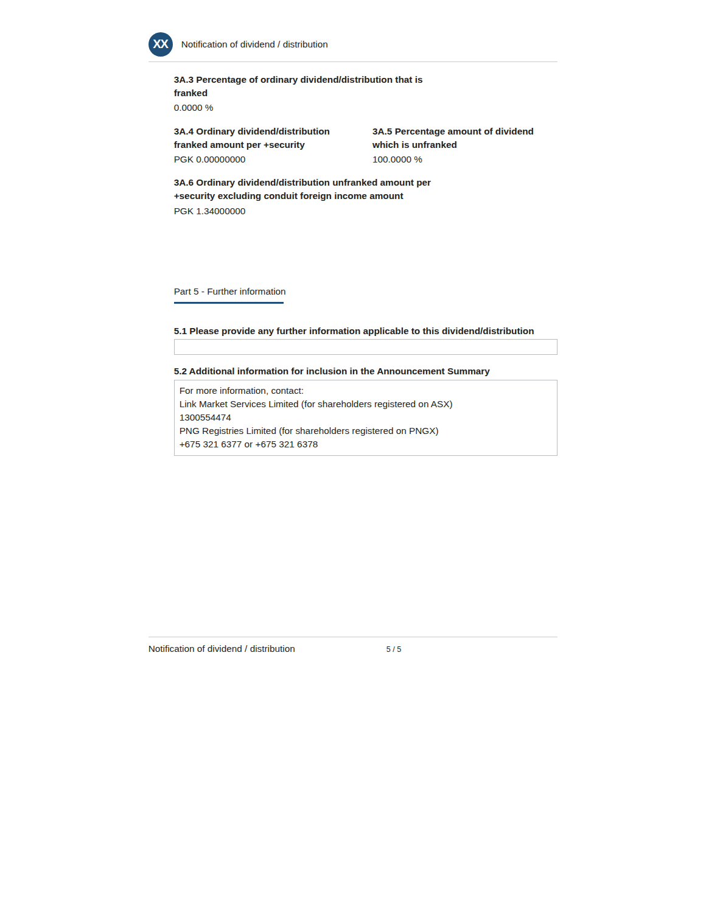XX
Notification of dividend / distribution
3A.3 Percentage of ordinary dividend/distribution that is franked
0.0000 %
3A.4 Ordinary dividend/distribution franked amount per +security
PGK 0.00000000
3A.5 Percentage amount of dividend which is unfranked
100.0000 %
3A.6 Ordinary dividend/distribution unfranked amount per +security excluding conduit foreign income amount
PGK 1.34000000
Part 5 - Further information
5.1 Please provide any further information applicable to this dividend/distribution
5.2 Additional information for inclusion in the Announcement Summary
For more information, contact:
Link Market Services Limited (for shareholders registered on ASX)
1300554474
PNG Registries Limited (for shareholders registered on PNGX)
+675 321 6377 or +675 321 6378
Notification of dividend / distribution
5 / 5